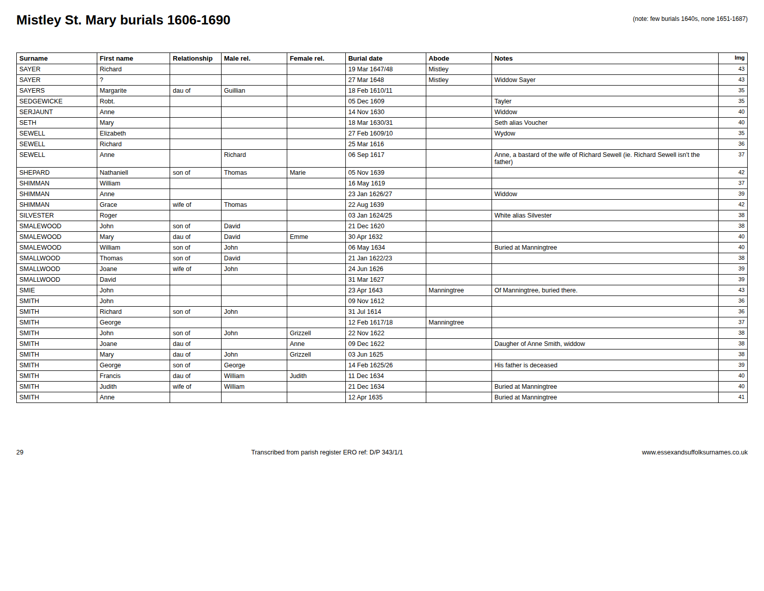Mistley St. Mary burials 1606-1690
(note: few burials 1640s, none 1651-1687)
Mistley St. Mary burials 1606-1690 — surnames Sayer to Smith
| Surname | First name | Relationship | Male rel. | Female rel. | Burial date | Abode | Notes | Img |
| --- | --- | --- | --- | --- | --- | --- | --- | --- |
| SAYER | Richard | | | | 19 Mar 1647/48 | Mistley | | 43 |
| SAYER | ? | | | | 27 Mar 1648 | Mistley | Widdow Sayer | 43 |
| SAYERS | Margarite | dau of | Guillian | | 18 Feb 1610/11 | | | 35 |
| SEDGEWICKE | Robt. | | | | 05 Dec 1609 | | Tayler | 35 |
| SERJAUNT | Anne | | | | 14 Nov 1630 | | Widdow | 40 |
| SETH | Mary | | | | 18 Mar 1630/31 | | Seth alias Voucher | 40 |
| SEWELL | Elizabeth | | | | 27 Feb 1609/10 | | Wydow | 35 |
| SEWELL | Richard | | | | 25 Mar 1616 | | | 36 |
| SEWELL | Anne | | Richard | | 06 Sep 1617 | | Anne, a bastard of the wife of Richard Sewell (ie. Richard Sewell isn't the father) | 37 |
| SHEPARD | Nathaniell | son of | Thomas | Marie | 05 Nov 1639 | | | 42 |
| SHIMMAN | William | | | | 16 May 1619 | | | 37 |
| SHIMMAN | Anne | | | | 23 Jan 1626/27 | | Widdow | 39 |
| SHIMMAN | Grace | wife of | Thomas | | 22 Aug 1639 | | | 42 |
| SILVESTER | Roger | | | | 03 Jan 1624/25 | | White alias Silvester | 38 |
| SMALEWOOD | John | son of | David | | 21 Dec 1620 | | | 38 |
| SMALEWOOD | Mary | dau of | David | Emme | 30 Apr 1632 | | | 40 |
| SMALEWOOD | William | son of | John | | 06 May 1634 | | Buried at Manningtree | 40 |
| SMALLWOOD | Thomas | son of | David | | 21 Jan 1622/23 | | | 38 |
| SMALLWOOD | Joane | wife of | John | | 24 Jun 1626 | | | 39 |
| SMALLWOOD | David | | | | 31 Mar 1627 | | | 39 |
| SMIE | John | | | | 23 Apr 1643 | Manningtree | Of Manningtree, buried there. | 43 |
| SMITH | John | | | | 09 Nov 1612 | | | 36 |
| SMITH | Richard | son of | John | | 31 Jul 1614 | | | 36 |
| SMITH | George | | | | 12 Feb 1617/18 | Manningtree | | 37 |
| SMITH | John | son of | John | Grizzell | 22 Nov 1622 | | | 38 |
| SMITH | Joane | dau of | | Anne | 09 Dec 1622 | | Daugher of Anne Smith, widdow | 38 |
| SMITH | Mary | dau of | John | Grizzell | 03 Jun 1625 | | | 38 |
| SMITH | George | son of | George | | 14 Feb 1625/26 | | His father is deceased | 39 |
| SMITH | Francis | dau of | William | Judith | 11 Dec 1634 | | | 40 |
| SMITH | Judith | wife of | William | | 21 Dec 1634 | | Buried at Manningtree | 40 |
| SMITH | Anne | | | | 12 Apr 1635 | | Buried at Manningtree | 41 |
29
Transcribed from parish register ERO ref: D/P 343/1/1
www.essexandsuffolksurnames.co.uk